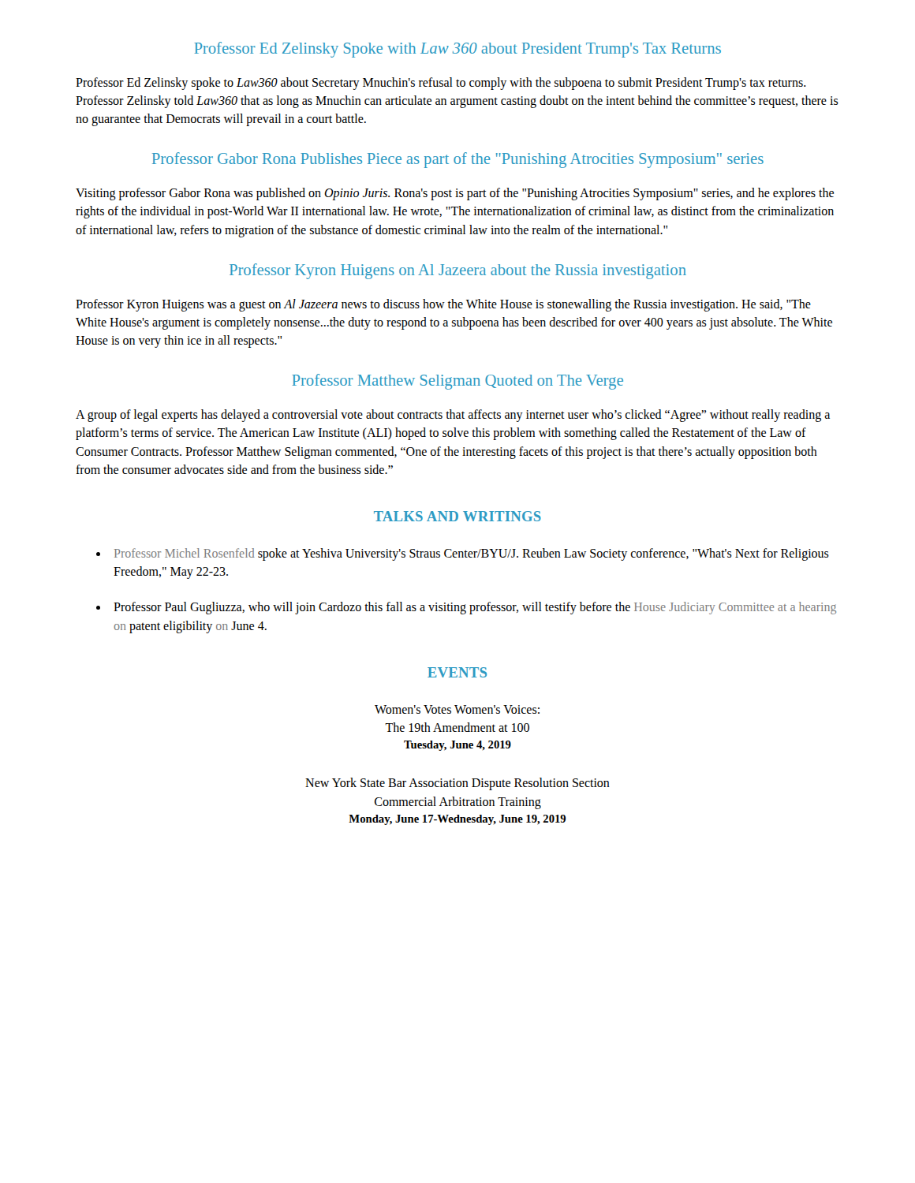Professor Ed Zelinsky Spoke with Law 360 about President Trump's Tax Returns
Professor Ed Zelinsky spoke to Law360 about Secretary Mnuchin's refusal to comply with the subpoena to submit President Trump's tax returns. Professor Zelinsky told Law360 that as long as Mnuchin can articulate an argument casting doubt on the intent behind the committee’s request, there is no guarantee that Democrats will prevail in a court battle.
Professor Gabor Rona Publishes Piece as part of the "Punishing Atrocities Symposium" series
Visiting professor Gabor Rona was published on Opinio Juris. Rona's post is part of the "Punishing Atrocities Symposium" series, and he explores the rights of the individual in post-World War II international law. He wrote, "The internationalization of criminal law, as distinct from the criminalization of international law, refers to migration of the substance of domestic criminal law into the realm of the international."
Professor Kyron Huigens on Al Jazeera about the Russia investigation
Professor Kyron Huigens was a guest on Al Jazeera news to discuss how the White House is stonewalling the Russia investigation. He said, "The White House's argument is completely nonsense...the duty to respond to a subpoena has been described for over 400 years as just absolute. The White House is on very thin ice in all respects."
Professor Matthew Seligman Quoted on The Verge
A group of legal experts has delayed a controversial vote about contracts that affects any internet user who’s clicked “Agree” without really reading a platform’s terms of service. The American Law Institute (ALI) hoped to solve this problem with something called the Restatement of the Law of Consumer Contracts. Professor Matthew Seligman commented, “One of the interesting facets of this project is that there’s actually opposition both from the consumer advocates side and from the business side.”
TALKS AND WRITINGS
Professor Michel Rosenfeld spoke at Yeshiva University's Straus Center/BYU/J. Reuben Law Society conference, "What's Next for Religious Freedom," May 22-23.
Professor Paul Gugliuzza, who will join Cardozo this fall as a visiting professor, will testify before the House Judiciary Committee at a hearing on patent eligibility on June 4.
EVENTS
Women's Votes Women's Voices: The 19th Amendment at 100 Tuesday, June 4, 2019
New York State Bar Association Dispute Resolution Section Commercial Arbitration Training Monday, June 17-Wednesday, June 19, 2019